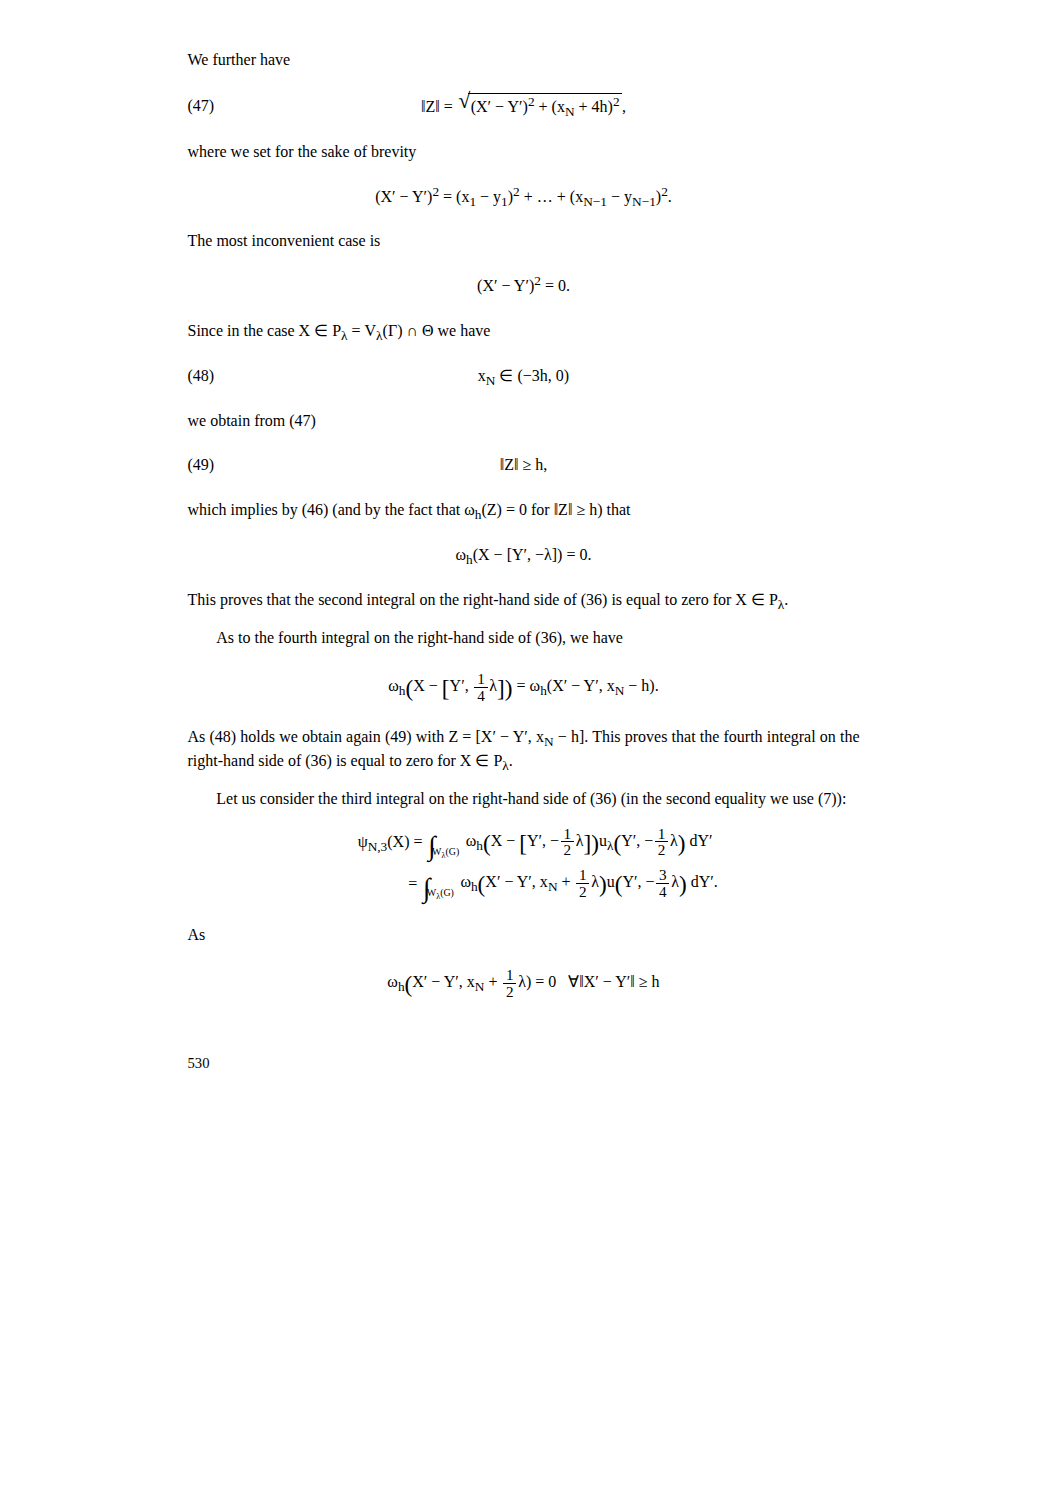We further have
(47)
‖Z‖ = (X′ − Y′)2 + (xN + 4h)2,
where we set for the sake of brevity
(X′ − Y′)2 = (x1 − y1)2 + … + (xN−1 − yN−1)2.
The most inconvenient case is
(X′ − Y′)2 = 0.
Since in the case X ∈ Pλ = Vλ(Γ) ∩ Θ we have
(48)
xN ∈ (−3h, 0)
we obtain from (47)
(49)
‖Z‖ ≥ h,
which implies by (46) (and by the fact that ωh(Z) = 0 for ‖Z‖ ≥ h) that
ωh(X − [Y′, −λ]) = 0.
This proves that the second integral on the right-hand side of (36) is equal to zero for X ∈ Pλ.
As to the fourth integral on the right-hand side of (36), we have
ωh(X − [Y′, 14λ]) = ωh(X′ − Y′, xN − h).
As (48) holds we obtain again (49) with Z = [X′ − Y′, xN − h]. This proves that the fourth integral on the right-hand side of (36) is equal to zero for X ∈ Pλ.
Let us consider the third integral on the right-hand side of (36) (in the second equality we use (7)):
ψN,3(X) =
∫Wλ(G) ωh(X − [Y′, −12λ]) uλ(Y′, −12λ) dY′
=
∫Wλ(G) ωh(X′ − Y′, xN + 12λ) u(Y′, −34λ) dY′.
As
ωh(X′ − Y′, xN + 12λ) = 0 ∀‖X′ − Y′‖ ≥ h
530